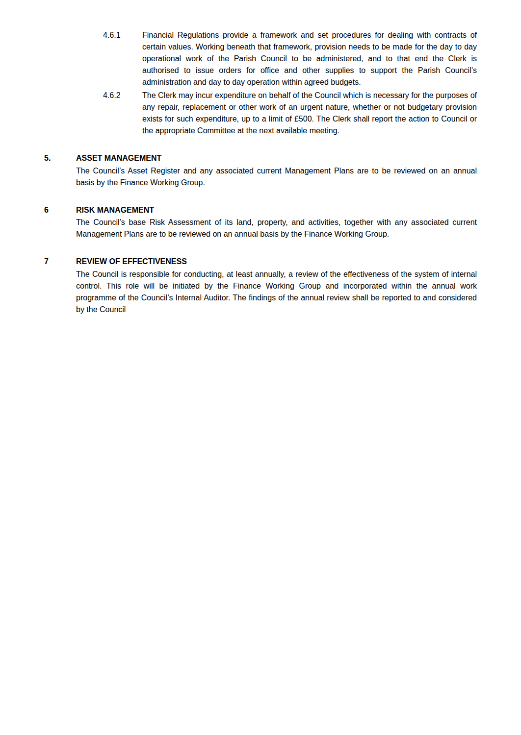4.6.1
Financial Regulations provide a framework and set procedures for dealing with contracts of certain values. Working beneath that framework, provision needs to be made for the day to day operational work of the Parish Council to be administered, and to that end the Clerk is authorised to issue orders for office and other supplies to support the Parish Council’s administration and day to day operation within agreed budgets.
4.6.2
The Clerk may incur expenditure on behalf of the Council which is necessary for the purposes of any repair, replacement or other work of an urgent nature, whether or not budgetary provision exists for such expenditure, up to a limit of £500. The Clerk shall report the action to Council or the appropriate Committee at the next available meeting.
5.
ASSET MANAGEMENT
The Council’s Asset Register and any associated current Management Plans are to be reviewed on an annual basis by the Finance Working Group.
6
RISK MANAGEMENT
The Council’s base Risk Assessment of its land, property, and activities, together with any associated current Management Plans are to be reviewed on an annual basis by the Finance Working Group.
7
REVIEW OF EFFECTIVENESS
The Council is responsible for conducting, at least annually, a review of the effectiveness of the system of internal control. This role will be initiated by the Finance Working Group and incorporated within the annual work programme of the Council’s Internal Auditor. The findings of the annual review shall be reported to and considered by the Council